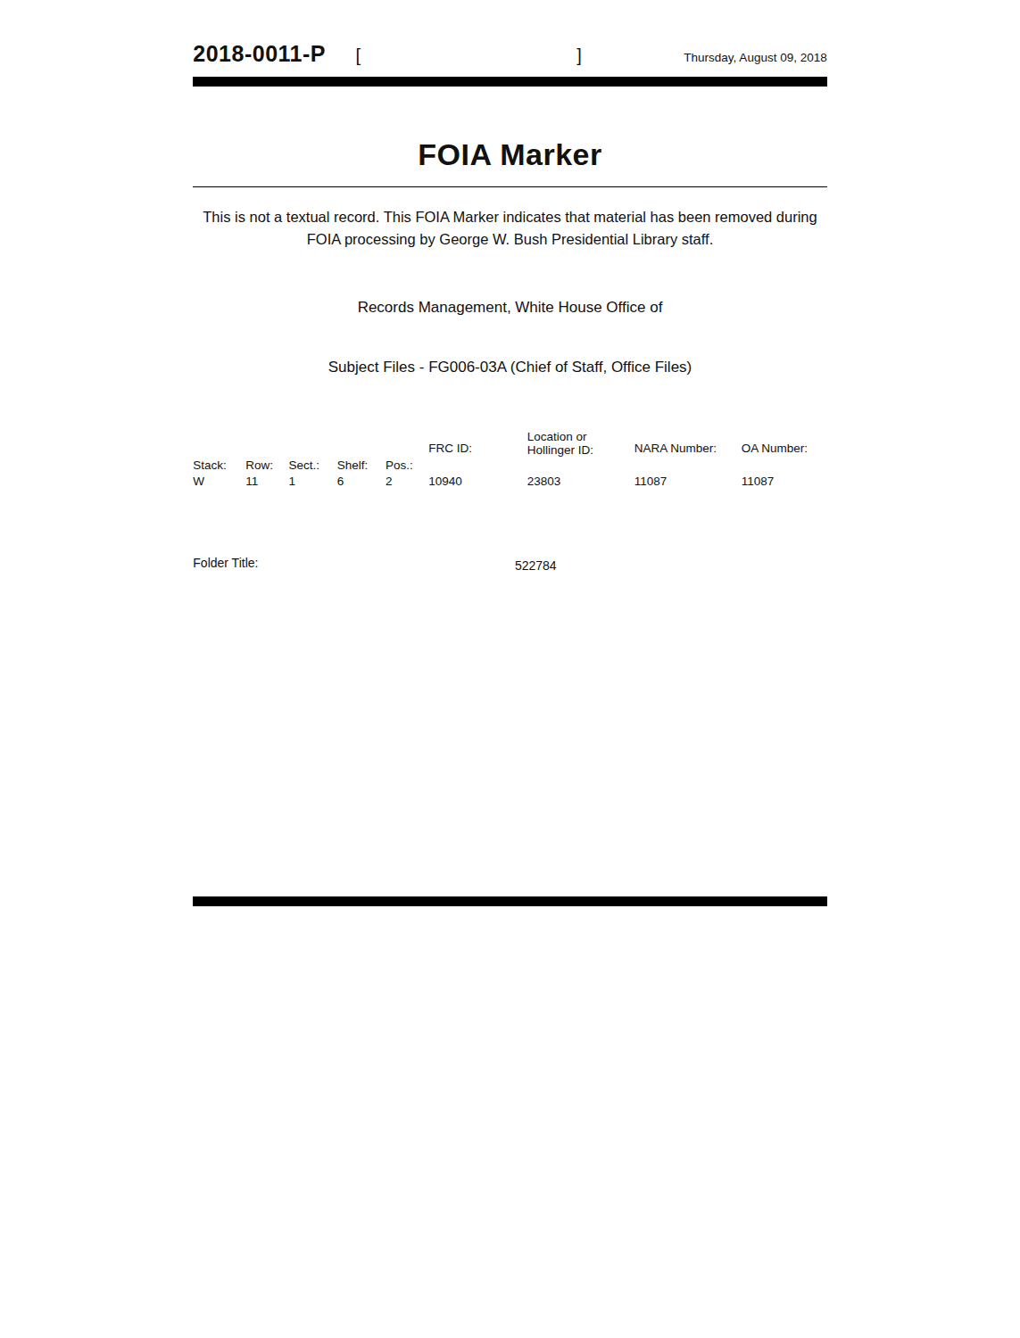2018-0011-P [ ]
Thursday, August 09, 2018
FOIA Marker
This is not a textual record. This FOIA Marker indicates that material has been removed during FOIA processing by George W. Bush Presidential Library staff.
Records Management, White House Office of
Subject Files - FG006-03A (Chief of Staff, Office Files)
| | FRC ID: | Location or Hollinger ID: | NARA Number: | OA Number: |
| Stack: | Row: | Sect.: | Shelf: | Pos.: | | | | |
| W | 11 | 1 | 6 | 2 | 10940 | 23803 | 11087 | 11087 |
Folder Title:
522784